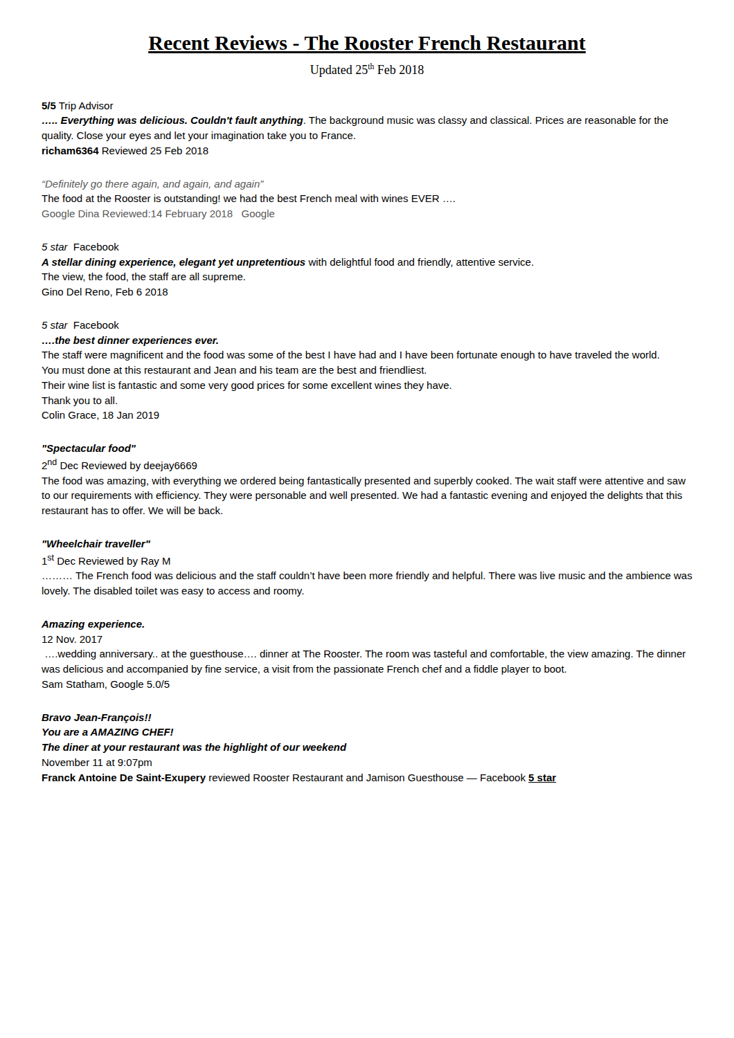Recent Reviews - The Rooster French Restaurant
Updated 25th Feb 2018
5/5 Trip Advisor
….. Everything was delicious. Couldn't fault anything. The background music was classy and classical. Prices are reasonable for the quality. Close your eyes and let your imagination take you to France.
richam6364 Reviewed 25 Feb 2018
“Definitely go there again, and again, and again”
The food at the Rooster is outstanding! we had the best French meal with wines EVER ….
Google Dina Reviewed:14 February 2018 Google
5 star Facebook
A stellar dining experience, elegant yet unpretentious with delightful food and friendly, attentive service.
The view, the food, the staff are all supreme.
Gino Del Reno, Feb 6 2018
5 star Facebook
….the best dinner experiences ever.
The staff were magnificent and the food was some of the best I have had and I have been fortunate enough to have traveled the world.
You must done at this restaurant and Jean and his team are the best and friendliest.
Their wine list is fantastic and some very good prices for some excellent wines they have.
Thank you to all.
Colin Grace, 18 Jan 2019
"Spectacular food"
2nd Dec Reviewed by deejay6669
The food was amazing, with everything we ordered being fantastically presented and superbly cooked. The wait staff were attentive and saw to our requirements with efficiency. They were personable and well presented. We had a fantastic evening and enjoyed the delights that this restaurant has to offer. We will be back.
"Wheelchair traveller"
1st Dec Reviewed by Ray M
……… The French food was delicious and the staff couldn’t have been more friendly and helpful. There was live music and the ambience was lovely. The disabled toilet was easy to access and roomy.
Amazing experience.
12 Nov. 2017
….wedding anniversary.. at the guesthouse…. dinner at The Rooster. The room was tasteful and comfortable, the view amazing. The dinner was delicious and accompanied by fine service, a visit from the passionate French chef and a fiddle player to boot.
Sam Statham, Google 5.0/5
Bravo Jean-François!!
You are a AMAZING CHEF!
The diner at your restaurant was the highlight of our weekend
November 11 at 9:07pm
Franck Antoine De Saint-Exupery reviewed Rooster Restaurant and Jamison Guesthouse — Facebook 5 star